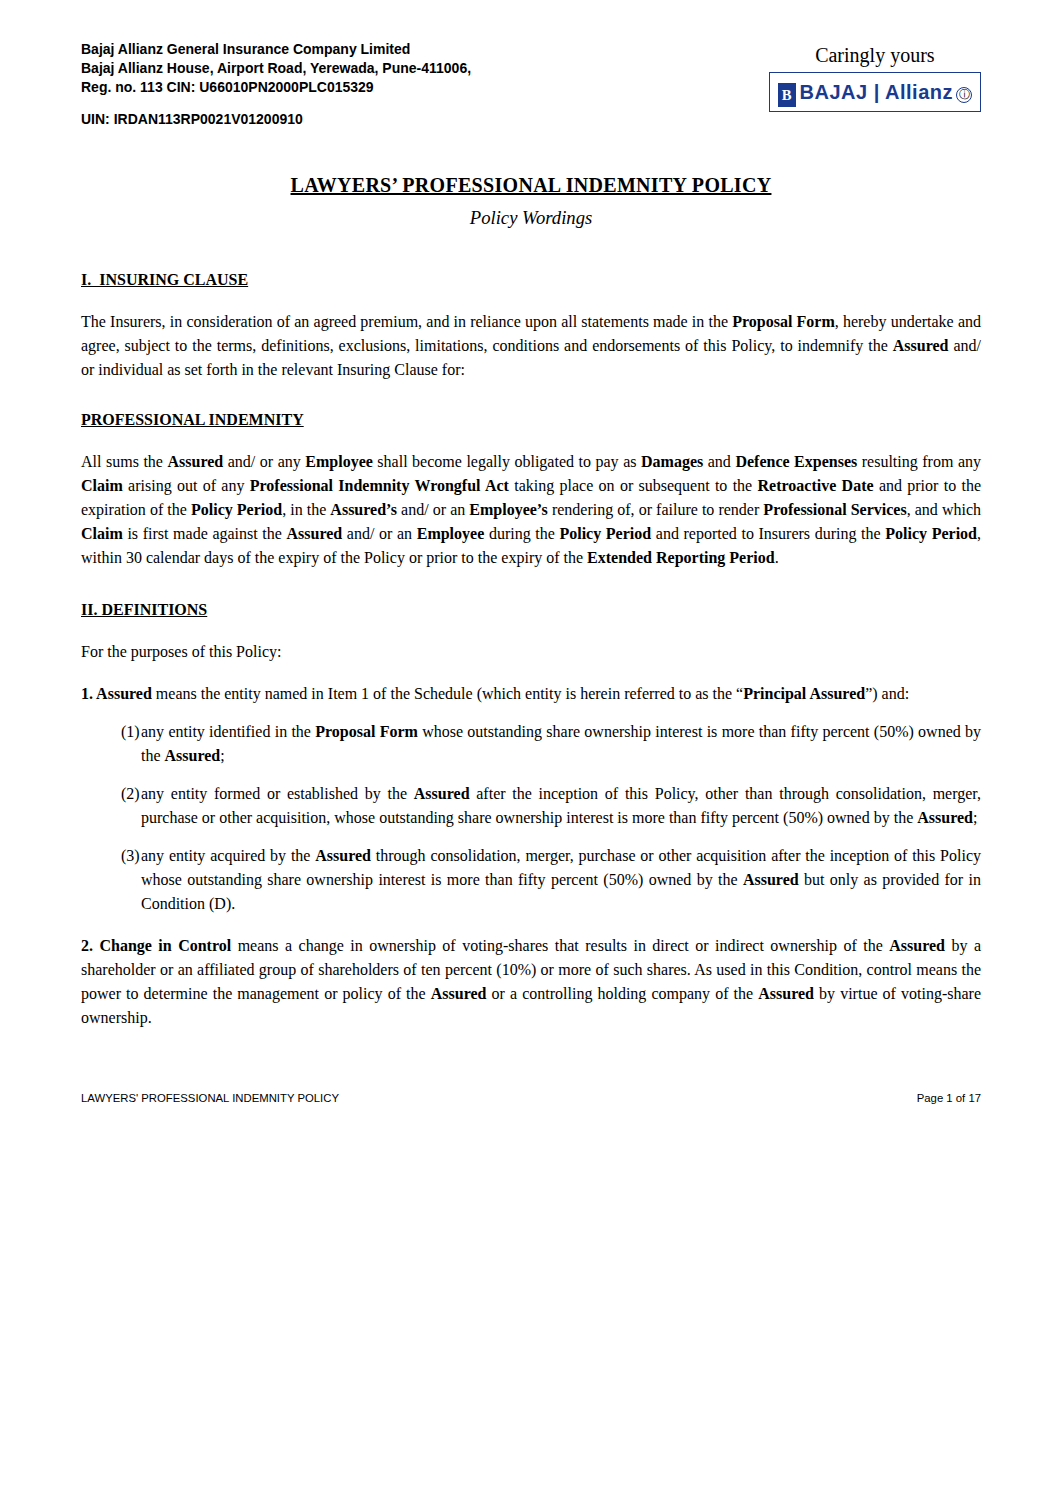Bajaj Allianz General Insurance Company Limited
Bajaj Allianz House, Airport Road, Yerewada, Pune-411006,
Reg. no. 113 CIN: U66010PN2000PLC015329
UIN: IRDAN113RP0021V01200910
Caringly yours
BBAJAJ | Allianzⓘ
LAWYERS’ PROFESSIONAL INDEMNITY POLICY
Policy Wordings
I. INSURING CLAUSE
The Insurers, in consideration of an agreed premium, and in reliance upon all statements made in the Proposal Form, hereby undertake and agree, subject to the terms, definitions, exclusions, limitations, conditions and endorsements of this Policy, to indemnify the Assured and/ or individual as set forth in the relevant Insuring Clause for:
PROFESSIONAL INDEMNITY
All sums the Assured and/ or any Employee shall become legally obligated to pay as Damages and Defence Expenses resulting from any Claim arising out of any Professional Indemnity Wrongful Act taking place on or subsequent to the Retroactive Date and prior to the expiration of the Policy Period, in the Assured’s and/ or an Employee’s rendering of, or failure to render Professional Services, and which Claim is first made against the Assured and/ or an Employee during the Policy Period and reported to Insurers during the Policy Period, within 30 calendar days of the expiry of the Policy or prior to the expiry of the Extended Reporting Period.
II. DEFINITIONS
For the purposes of this Policy:
1. Assured means the entity named in Item 1 of the Schedule (which entity is herein referred to as the “Principal Assured”) and:
(1) any entity identified in the Proposal Form whose outstanding share ownership interest is more than fifty percent (50%) owned by the Assured;
(2) any entity formed or established by the Assured after the inception of this Policy, other than through consolidation, merger, purchase or other acquisition, whose outstanding share ownership interest is more than fifty percent (50%) owned by the Assured;
(3) any entity acquired by the Assured through consolidation, merger, purchase or other acquisition after the inception of this Policy whose outstanding share ownership interest is more than fifty percent (50%) owned by the Assured but only as provided for in Condition (D).
2. Change in Control means a change in ownership of voting-shares that results in direct or indirect ownership of the Assured by a shareholder or an affiliated group of shareholders of ten percent (10%) or more of such shares. As used in this Condition, control means the power to determine the management or policy of the Assured or a controlling holding company of the Assured by virtue of voting-share ownership.
LAWYERS' PROFESSIONAL INDEMNITY POLICY Page 1 of 17